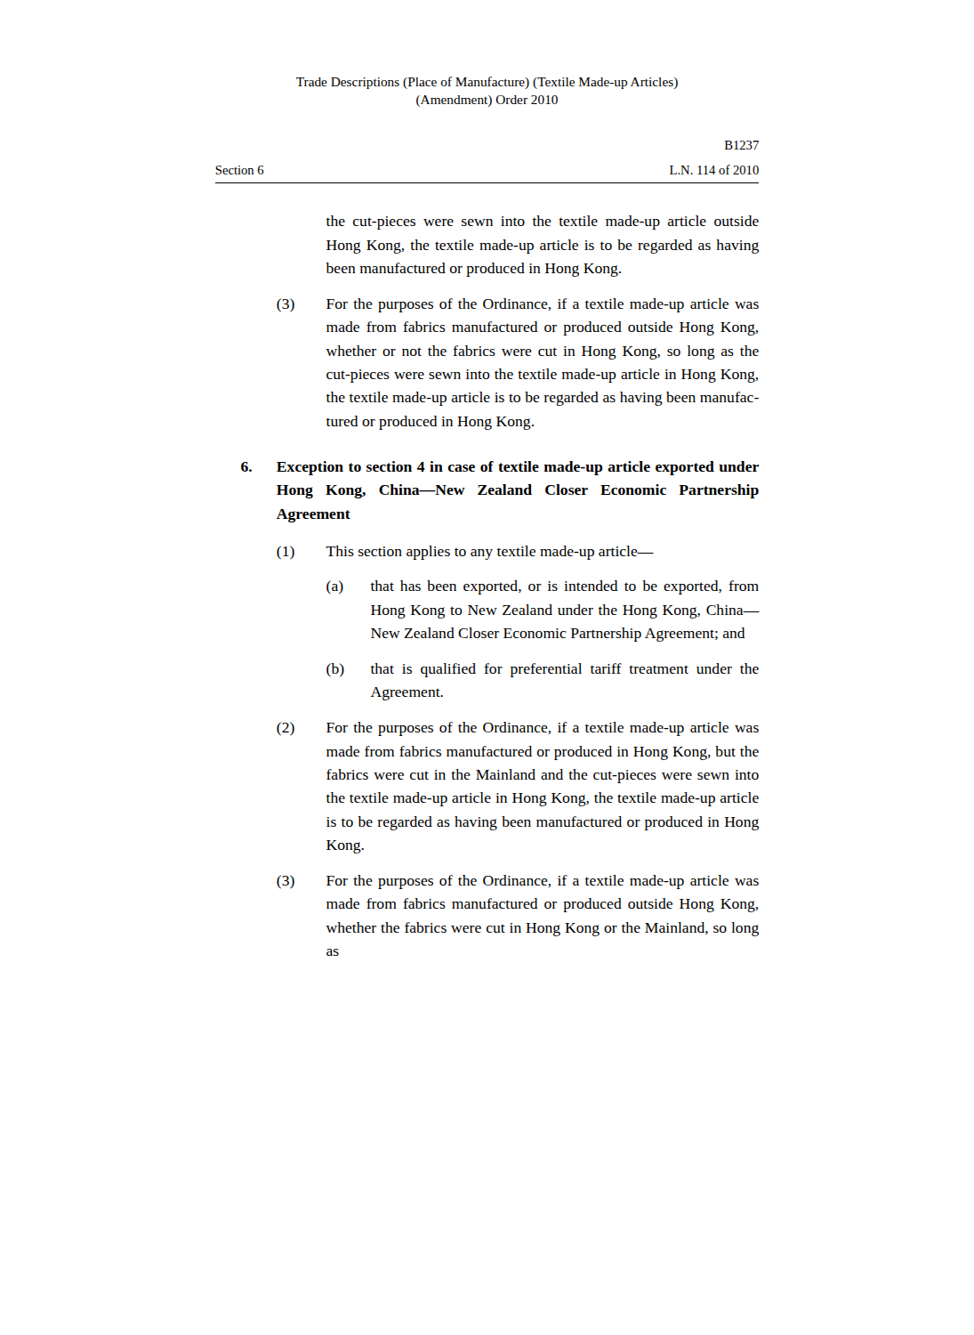Trade Descriptions (Place of Manufacture) (Textile Made-up Articles) (Amendment) Order 2010
B1237
Section 6
L.N. 114 of 2010
the cut-pieces were sewn into the textile made-up article outside Hong Kong, the textile made-up article is to be regarded as having been manufactured or produced in Hong Kong.
(3)
For the purposes of the Ordinance, if a textile made-up article was made from fabrics manufactured or produced outside Hong Kong, whether or not the fabrics were cut in Hong Kong, so long as the cut-pieces were sewn into the textile made-up article in Hong Kong, the textile made-up article is to be regarded as having been manufactured or produced in Hong Kong.
6.
Exception to section 4 in case of textile made-up article exported under Hong Kong, China—New Zealand Closer Economic Partnership Agreement
(1)
This section applies to any textile made-up article—
(a)
that has been exported, or is intended to be exported, from Hong Kong to New Zealand under the Hong Kong, China—New Zealand Closer Economic Partnership Agreement; and
(b)
that is qualified for preferential tariff treatment under the Agreement.
(2)
For the purposes of the Ordinance, if a textile made-up article was made from fabrics manufactured or produced in Hong Kong, but the fabrics were cut in the Mainland and the cut-pieces were sewn into the textile made-up article in Hong Kong, the textile made-up article is to be regarded as having been manufactured or produced in Hong Kong.
(3)
For the purposes of the Ordinance, if a textile made-up article was made from fabrics manufactured or produced outside Hong Kong, whether the fabrics were cut in Hong Kong or the Mainland, so long as